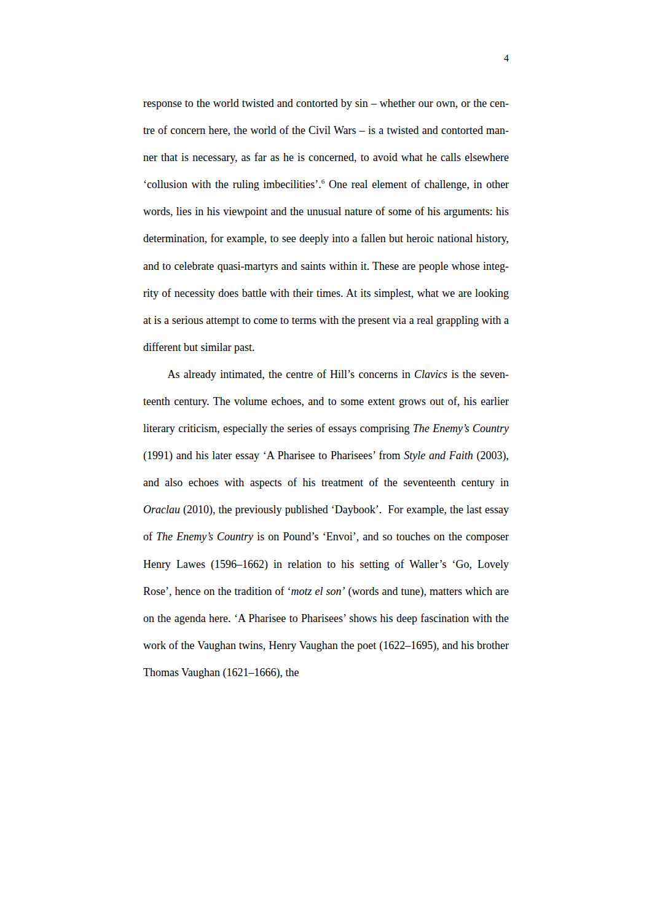4
response to the world twisted and contorted by sin – whether our own, or the centre of concern here, the world of the Civil Wars – is a twisted and contorted manner that is necessary, as far as he is concerned, to avoid what he calls elsewhere ‘collusion with the ruling imbecilities’.6 One real element of challenge, in other words, lies in his viewpoint and the unusual nature of some of his arguments: his determination, for example, to see deeply into a fallen but heroic national history, and to celebrate quasi-martyrs and saints within it. These are people whose integrity of necessity does battle with their times. At its simplest, what we are looking at is a serious attempt to come to terms with the present via a real grappling with a different but similar past.
As already intimated, the centre of Hill’s concerns in Clavics is the seventeenth century. The volume echoes, and to some extent grows out of, his earlier literary criticism, especially the series of essays comprising The Enemy’s Country (1991) and his later essay ‘A Pharisee to Pharisees’ from Style and Faith (2003), and also echoes with aspects of his treatment of the seventeenth century in Oraclau (2010), the previously published ‘Daybook’. For example, the last essay of The Enemy’s Country is on Pound’s ‘Envoi’, and so touches on the composer Henry Lawes (1596–1662) in relation to his setting of Waller’s ‘Go, Lovely Rose’, hence on the tradition of ‘motz el son’ (words and tune), matters which are on the agenda here. ‘A Pharisee to Pharisees’ shows his deep fascination with the work of the Vaughan twins, Henry Vaughan the poet (1622–1695), and his brother Thomas Vaughan (1621–1666), the